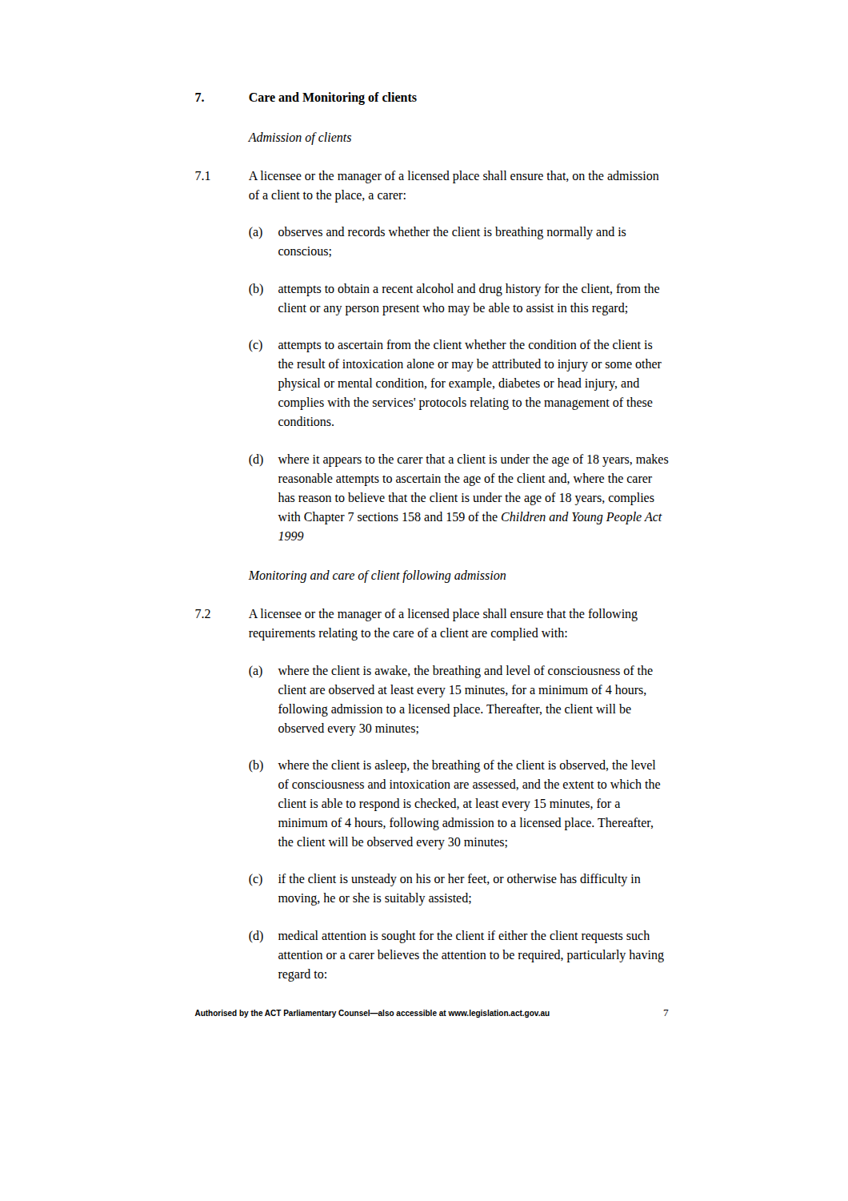7. Care and Monitoring of clients
Admission of clients
7.1
A licensee or the manager of a licensed place shall ensure that, on the admission of a client to the place, a carer:
(a) observes and records whether the client is breathing normally and is conscious;
(b) attempts to obtain a recent alcohol and drug history for the client, from the client or any person present who may be able to assist in this regard;
(c) attempts to ascertain from the client whether the condition of the client is the result of intoxication alone or may be attributed to injury or some other physical or mental condition, for example, diabetes or head injury, and complies with the services' protocols relating to the management of these conditions.
(d) where it appears to the carer that a client is under the age of 18 years, makes reasonable attempts to ascertain the age of the client and, where the carer has reason to believe that the client is under the age of 18 years, complies with Chapter 7 sections 158 and 159 of the Children and Young People Act 1999
Monitoring and care of client following admission
7.2
A licensee or the manager of a licensed place shall ensure that the following requirements relating to the care of a client are complied with:
(a) where the client is awake, the breathing and level of consciousness of the client are observed at least every 15 minutes, for a minimum of 4 hours, following admission to a licensed place. Thereafter, the client will be observed every 30 minutes;
(b) where the client is asleep, the breathing of the client is observed, the level of consciousness and intoxication are assessed, and the extent to which the client is able to respond is checked, at least every 15 minutes, for a minimum of 4 hours, following admission to a licensed place. Thereafter, the client will be observed every 30 minutes;
(c) if the client is unsteady on his or her feet, or otherwise has difficulty in moving, he or she is suitably assisted;
(d) medical attention is sought for the client if either the client requests such attention or a carer believes the attention to be required, particularly having regard to:
Authorised by the ACT Parliamentary Counsel—also accessible at www.legislation.act.gov.au 7